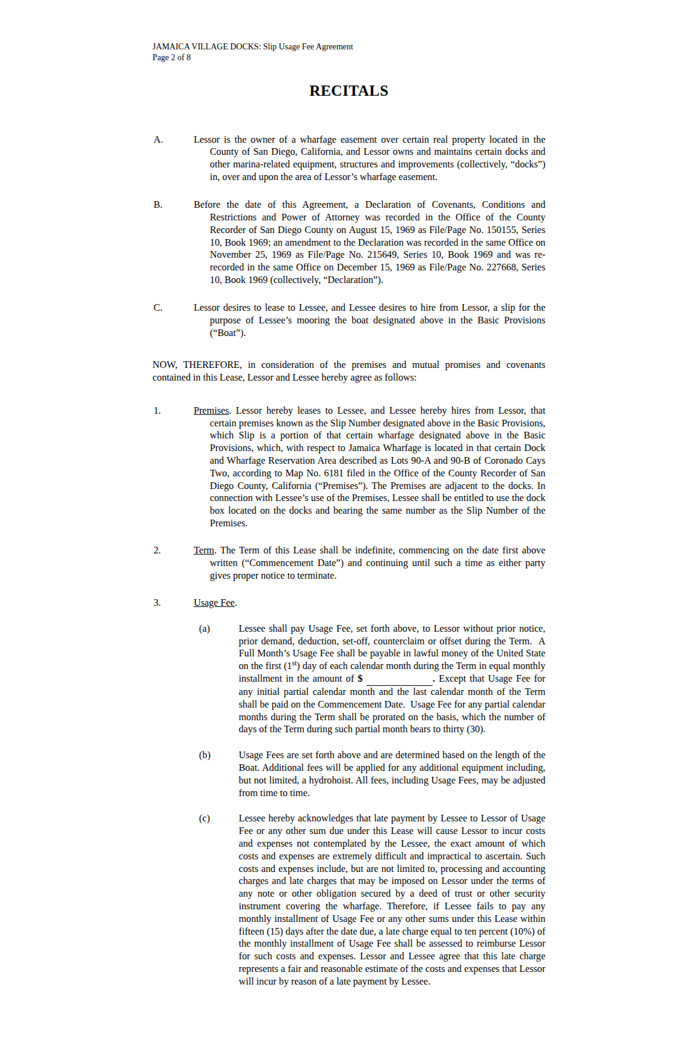JAMAICA VILLAGE DOCKS: Slip Usage Fee Agreement
Page 2 of 8
RECITALS
A.
Lessor is the owner of a wharfage easement over certain real property located in the County of San Diego, California, and Lessor owns and maintains certain docks and other marina-related equipment, structures and improvements (collectively, “docks”) in, over and upon the area of Lessor’s wharfage easement.
B.
Before the date of this Agreement, a Declaration of Covenants, Conditions and Restrictions and Power of Attorney was recorded in the Office of the County Recorder of San Diego County on August 15, 1969 as File/Page No. 150155, Series 10, Book 1969; an amendment to the Declaration was recorded in the same Office on November 25, 1969 as File/Page No. 215649, Series 10, Book 1969 and was re-recorded in the same Office on December 15, 1969 as File/Page No. 227668, Series 10, Book 1969 (collectively, “Declaration”).
C.
Lessor desires to lease to Lessee, and Lessee desires to hire from Lessor, a slip for the purpose of Lessee’s mooring the boat designated above in the Basic Provisions (“Boat”).
NOW, THEREFORE, in consideration of the premises and mutual promises and covenants contained in this Lease, Lessor and Lessee hereby agree as follows:
1.
Premises. Lessor hereby leases to Lessee, and Lessee hereby hires from Lessor, that certain premises known as the Slip Number designated above in the Basic Provisions, which Slip is a portion of that certain wharfage designated above in the Basic Provisions, which, with respect to Jamaica Wharfage is located in that certain Dock and Wharfage Reservation Area described as Lots 90-A and 90-B of Coronado Cays Two, according to Map No. 6181 filed in the Office of the County Recorder of San Diego County, California (“Premises”). The Premises are adjacent to the docks. In connection with Lessee’s use of the Premises, Lessee shall be entitled to use the dock box located on the docks and bearing the same number as the Slip Number of the Premises.
2.
Term. The Term of this Lease shall be indefinite, commencing on the date first above written (“Commencement Date”) and continuing until such a time as either party gives proper notice to terminate.
3.
Usage Fee.
(a)
Lessee shall pay Usage Fee, set forth above, to Lessor without prior notice, prior demand, deduction, set-off, counterclaim or offset during the Term. A Full Month’s Usage Fee shall be payable in lawful money of the United State on the first (1st) day of each calendar month during the Term in equal monthly installment in the amount of $ . Except that Usage Fee for any initial partial calendar month and the last calendar month of the Term shall be paid on the Commencement Date. Usage Fee for any partial calendar months during the Term shall be prorated on the basis, which the number of days of the Term during such partial month bears to thirty (30).
(b)
Usage Fees are set forth above and are determined based on the length of the Boat. Additional fees will be applied for any additional equipment including, but not limited, a hydrohoist. All fees, including Usage Fees, may be adjusted from time to time.
(c)
Lessee hereby acknowledges that late payment by Lessee to Lessor of Usage Fee or any other sum due under this Lease will cause Lessor to incur costs and expenses not contemplated by the Lessee, the exact amount of which costs and expenses are extremely difficult and impractical to ascertain. Such costs and expenses include, but are not limited to, processing and accounting charges and late charges that may be imposed on Lessor under the terms of any note or other obligation secured by a deed of trust or other security instrument covering the wharfage. Therefore, if Lessee fails to pay any monthly installment of Usage Fee or any other sums under this Lease within fifteen (15) days after the date due, a late charge equal to ten percent (10%) of the monthly installment of Usage Fee shall be assessed to reimburse Lessor for such costs and expenses. Lessor and Lessee agree that this late charge represents a fair and reasonable estimate of the costs and expenses that Lessor will incur by reason of a late payment by Lessee.